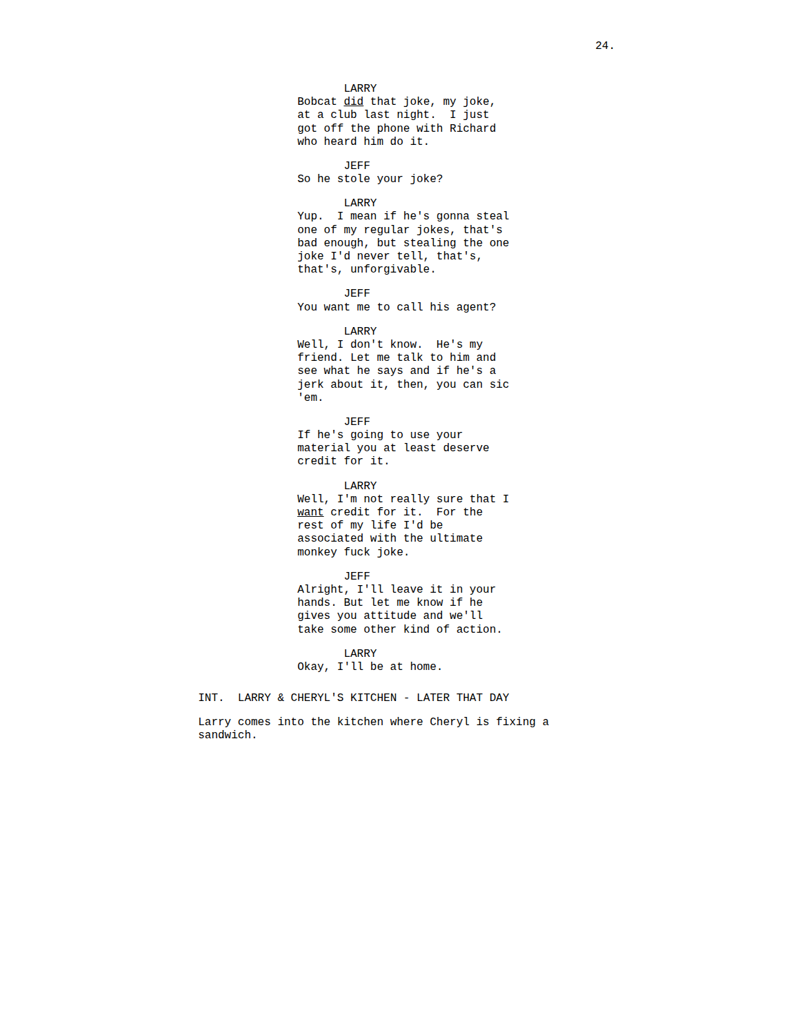24.
LARRY
Bobcat did that joke, my joke, at a club last night. I just got off the phone with Richard who heard him do it.
JEFF
So he stole your joke?
LARRY
Yup. I mean if he's gonna steal one of my regular jokes, that's bad enough, but stealing the one joke I'd never tell, that's, that's, unforgivable.
JEFF
You want me to call his agent?
LARRY
Well, I don't know. He's my friend. Let me talk to him and see what he says and if he's a jerk about it, then, you can sic 'em.
JEFF
If he's going to use your material you at least deserve credit for it.
LARRY
Well, I'm not really sure that I want credit for it. For the rest of my life I'd be associated with the ultimate monkey fuck joke.
JEFF
Alright, I'll leave it in your hands. But let me know if he gives you attitude and we'll take some other kind of action.
LARRY
Okay, I'll be at home.
INT. LARRY & CHERYL'S KITCHEN - LATER THAT DAY
Larry comes into the kitchen where Cheryl is fixing a sandwich.